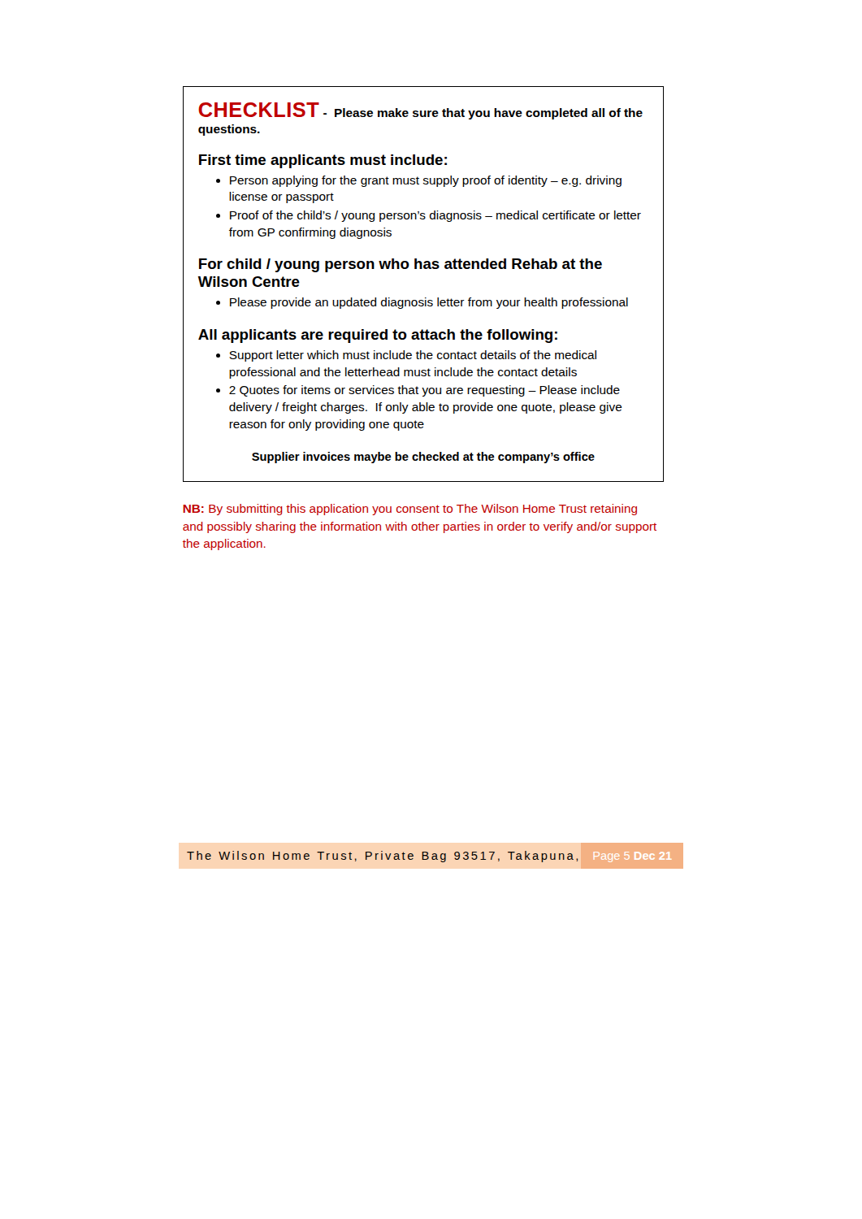CHECKLIST - Please make sure that you have completed all of the questions.
First time applicants must include:
Person applying for the grant must supply proof of identity – e.g. driving license or passport
Proof of the child’s / young person’s diagnosis – medical certificate or letter from GP confirming diagnosis
For child / young person who has attended Rehab at the Wilson Centre
Please provide an updated diagnosis letter from your health professional
All applicants are required to attach the following:
Support letter which must include the contact details of the medical professional and the letterhead must include the contact details
2 Quotes for items or services that you are requesting – Please include delivery / freight charges. If only able to provide one quote, please give reason for only providing one quote
Supplier invoices maybe be checked at the company’s office
NB: By submitting this application you consent to The Wilson Home Trust retaining and possibly sharing the information with other parties in order to verify and/or support the application.
The Wilson Home Trust, Private Bag 93517, Takapuna, 0740.
Page 5 Dec 21